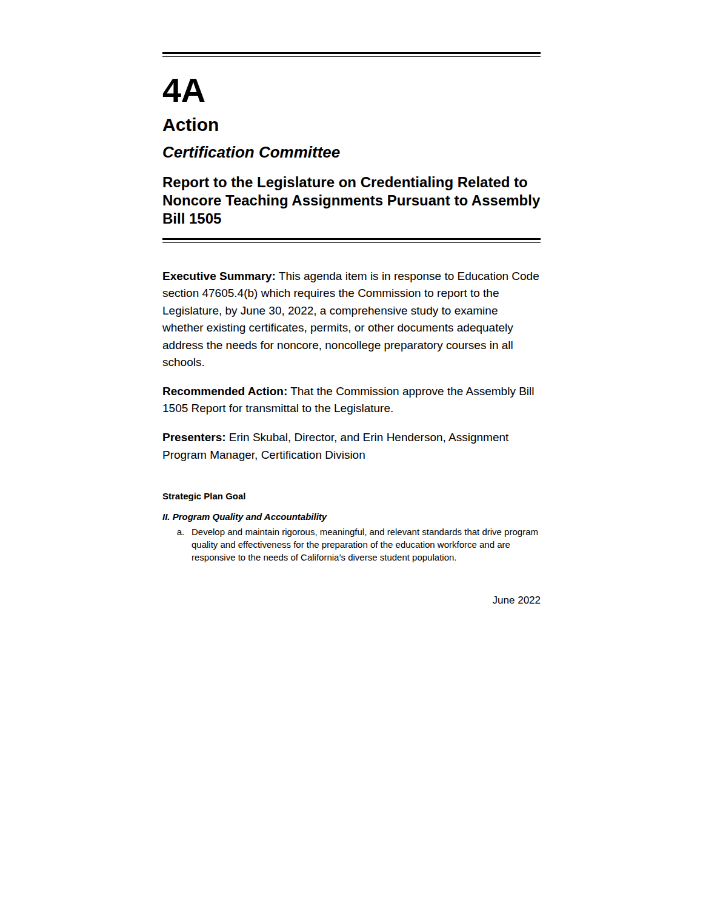4A
Action
Certification Committee
Report to the Legislature on Credentialing Related to Noncore Teaching Assignments Pursuant to Assembly Bill 1505
Executive Summary: This agenda item is in response to Education Code section 47605.4(b) which requires the Commission to report to the Legislature, by June 30, 2022, a comprehensive study to examine whether existing certificates, permits, or other documents adequately address the needs for noncore, noncollege preparatory courses in all schools.
Recommended Action: That the Commission approve the Assembly Bill 1505 Report for transmittal to the Legislature.
Presenters: Erin Skubal, Director, and Erin Henderson, Assignment Program Manager, Certification Division
Strategic Plan Goal
II. Program Quality and Accountability
Develop and maintain rigorous, meaningful, and relevant standards that drive program quality and effectiveness for the preparation of the education workforce and are responsive to the needs of California’s diverse student population.
June 2022